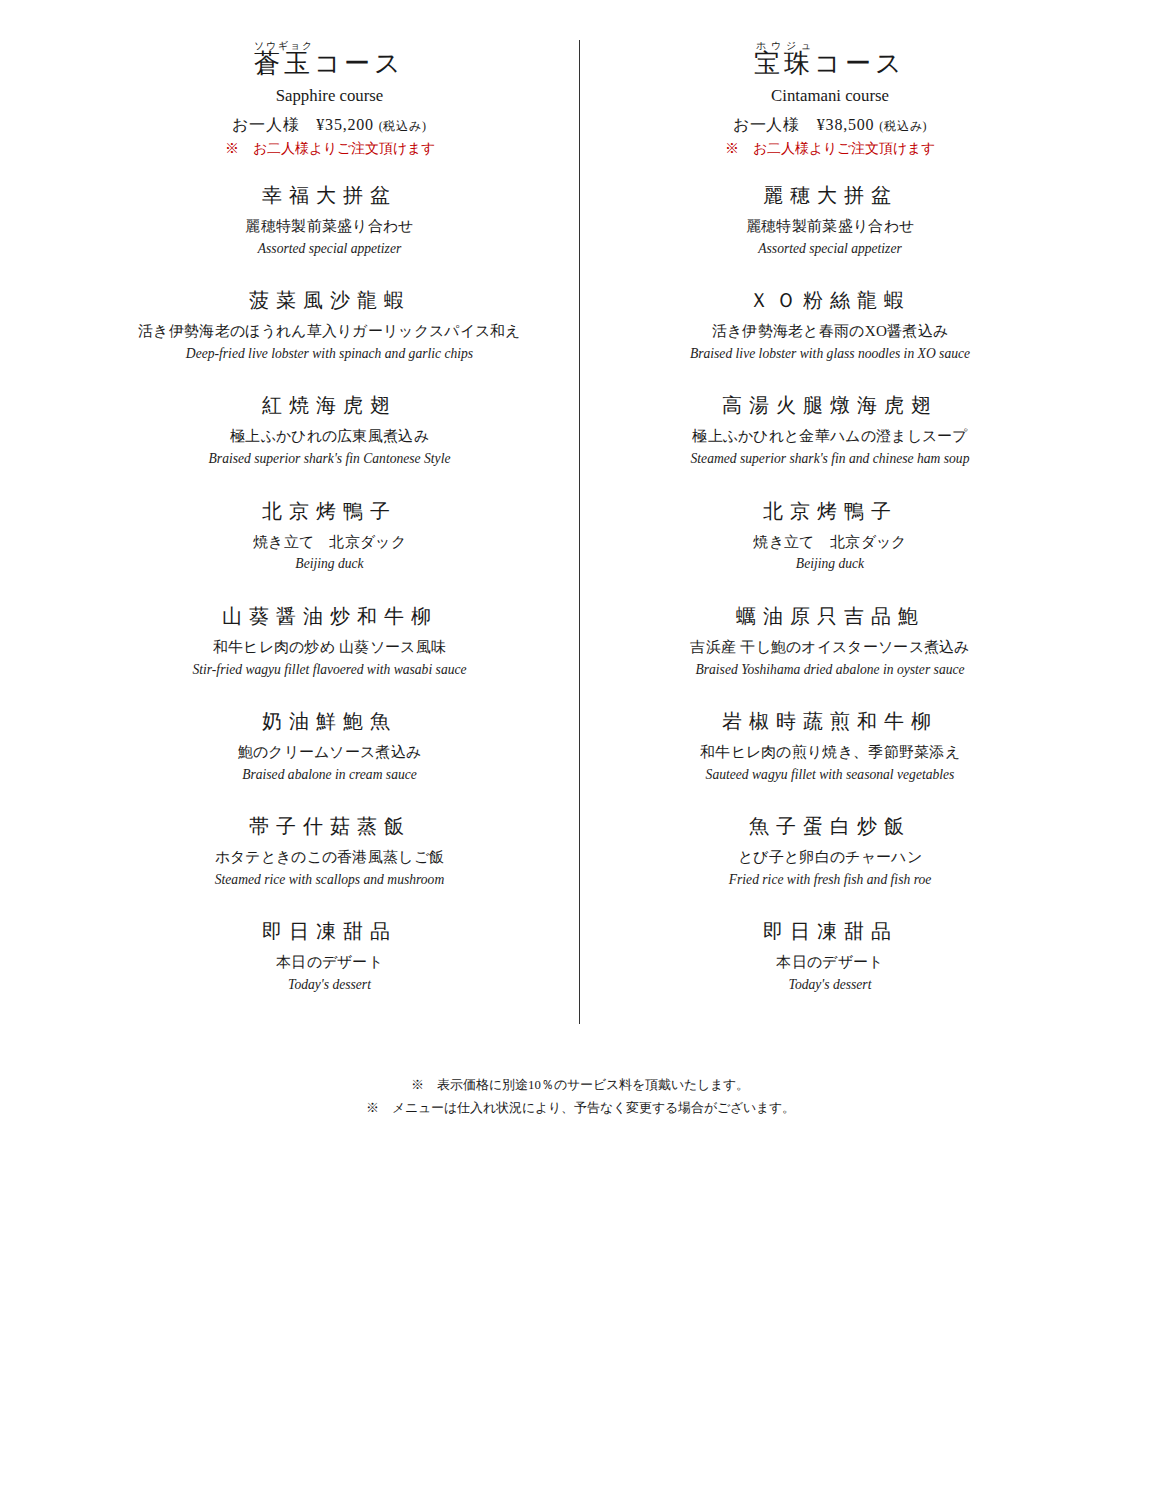蒼玉コース
Sapphire course
お一人様　¥35,200 (税込み)
※　お二人様よりご注文頂けます
幸福大拼盆
麗穂特製前菜盛り合わせ
Assorted special appetizer
菠菜風沙龍蝦
活き伊勢海老のほうれん草入りガーリックスパイス和え
Deep-fried live lobster with spinach and garlic chips
紅焼海虎翅
極上ふかひれの広東風煮込み
Braised superior shark's fin Cantonese Style
北京烤鴨子
焼き立て　北京ダック
Beijing duck
山葵醤油炒和牛柳
和牛ヒレ肉の炒め 山葵ソース風味
Stir-fried wagyu fillet flavoered with wasabi sauce
奶油鮮鮑魚
鮑のクリームソース煮込み
Braised abalone in cream sauce
帯子什菇蒸飯
ホタテときのこの香港風蒸しご飯
Steamed rice with scallops and mushroom
即日凍甜品
本日のデザート
Today's dessert
宝珠コース
Cintamani course
お一人様　¥38,500 (税込み)
※　お二人様よりご注文頂けます
麗穂大拼盆
麗穂特製前菜盛り合わせ
Assorted special appetizer
ＸＯ粉絲龍蝦
活き伊勢海老と春雨のXO醤煮込み
Braised live lobster with glass noodles in XO sauce
高湯火腿燉海虎翅
極上ふかひれと金華ハムの澄ましスープ
Steamed superior shark's fin and chinese ham soup
北京烤鴨子
焼き立て　北京ダック
Beijing duck
蠣油原只吉品鮑
吉浜産 干し鮑のオイスターソース煮込み
Braised Yoshihama dried abalone in oyster sauce
岩椒時蔬煎和牛柳
和牛ヒレ肉の煎り焼き、季節野菜添え
Sauteed wagyu fillet with seasonal vegetables
魚子蛋白炒飯
とび子と卵白のチャーハン
Fried rice with fresh fish and fish roe
即日凍甜品
本日のデザート
Today's dessert
※　表示価格に別途10％のサービス料を頂戴いたします。
※　メニューは仕入れ状況により、予告なく変更する場合がございます。